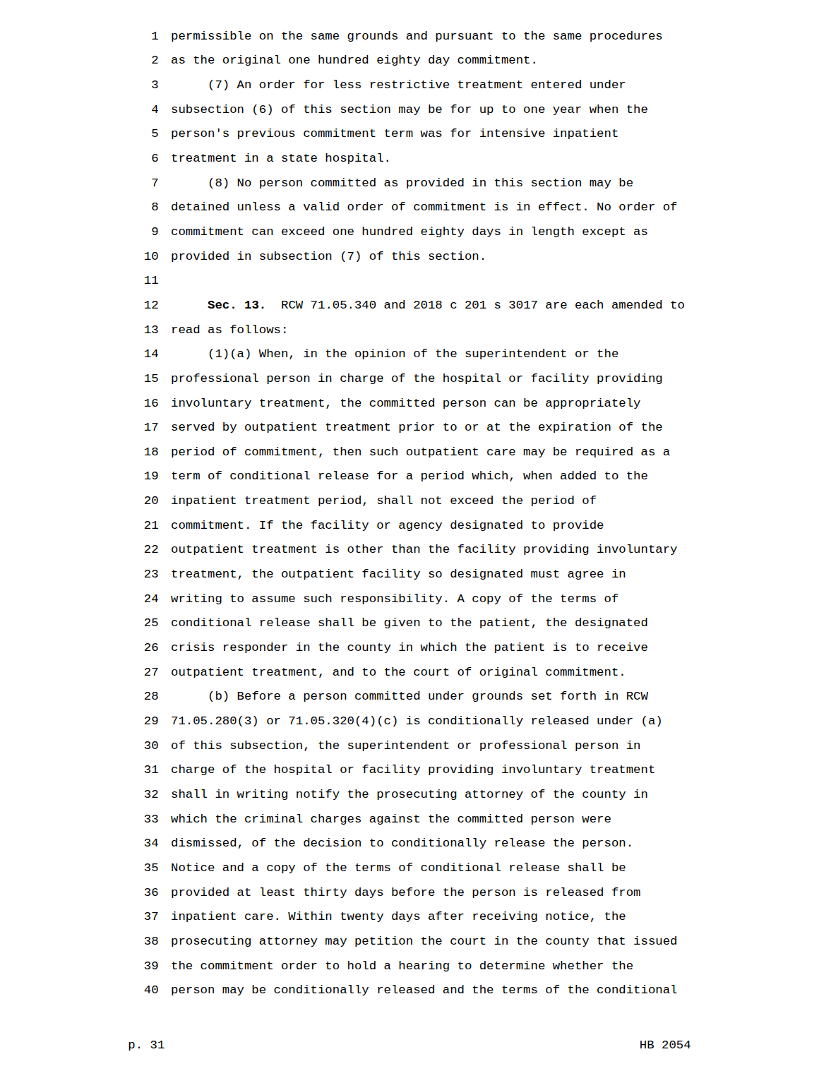permissible on the same grounds and pursuant to the same procedures
as the original one hundred eighty day commitment.
(7) An order for less restrictive treatment entered under
subsection (6) of this section may be for up to one year when the
person's previous commitment term was for intensive inpatient
treatment in a state hospital.
(8) No person committed as provided in this section may be
detained unless a valid order of commitment is in effect. No order of
commitment can exceed one hundred eighty days in length except as
provided in subsection (7) of this section.
Sec. 13. RCW 71.05.340 and 2018 c 201 s 3017 are each amended to
read as follows:
(1)(a) When, in the opinion of the superintendent or the
professional person in charge of the hospital or facility providing
involuntary treatment, the committed person can be appropriately
served by outpatient treatment prior to or at the expiration of the
period of commitment, then such outpatient care may be required as a
term of conditional release for a period which, when added to the
inpatient treatment period, shall not exceed the period of
commitment. If the facility or agency designated to provide
outpatient treatment is other than the facility providing involuntary
treatment, the outpatient facility so designated must agree in
writing to assume such responsibility. A copy of the terms of
conditional release shall be given to the patient, the designated
crisis responder in the county in which the patient is to receive
outpatient treatment, and to the court of original commitment.
(b) Before a person committed under grounds set forth in RCW
71.05.280(3) or 71.05.320(4)(c) is conditionally released under (a)
of this subsection, the superintendent or professional person in
charge of the hospital or facility providing involuntary treatment
shall in writing notify the prosecuting attorney of the county in
which the criminal charges against the committed person were
dismissed, of the decision to conditionally release the person.
Notice and a copy of the terms of conditional release shall be
provided at least thirty days before the person is released from
inpatient care. Within twenty days after receiving notice, the
prosecuting attorney may petition the court in the county that issued
the commitment order to hold a hearing to determine whether the
person may be conditionally released and the terms of the conditional
p. 31 HB 2054